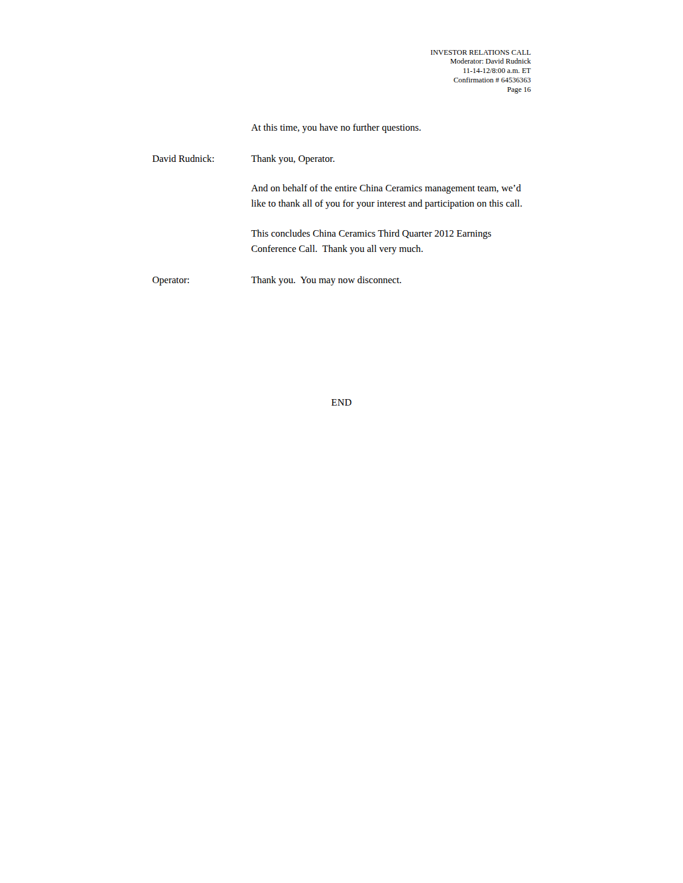INVESTOR RELATIONS CALL
Moderator: David Rudnick
11-14-12/8:00 a.m. ET
Confirmation # 64536363
Page 16
At this time, you have no further questions.
David Rudnick:
Thank you, Operator.
And on behalf of the entire China Ceramics management team, we’d like to thank all of you for your interest and participation on this call.
This concludes China Ceramics Third Quarter 2012 Earnings Conference Call. Thank you all very much.
Operator:
Thank you. You may now disconnect.
END